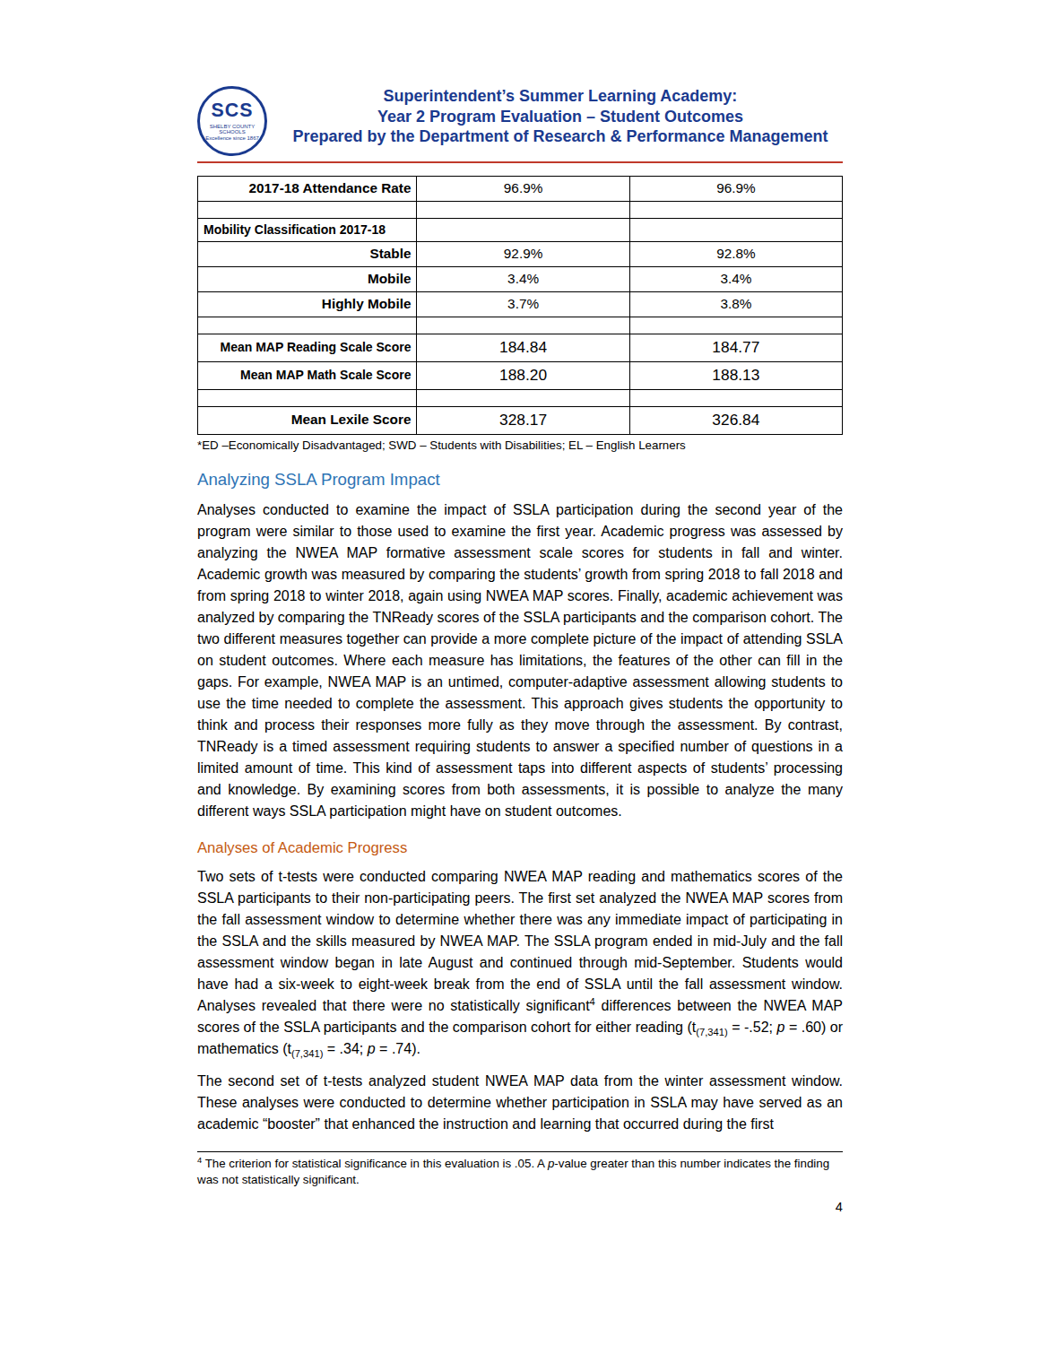SCS SHELBY COUNTY SCHOOLS
Excellence since 1867
Superintendent’s Summer Learning Academy:
Year 2 Program Evaluation – Student Outcomes
Prepared by the Department of Research & Performance Management
| 2017-18 Attendance Rate | 96.9% | 96.9% |
| Mobility Classification 2017-18 | | |
| Stable | 92.9% | 92.8% |
| Mobile | 3.4% | 3.4% |
| Highly Mobile | 3.7% | 3.8% |
| Mean MAP Reading Scale Score | 184.84 | 184.77 |
| Mean MAP Math Scale Score | 188.20 | 188.13 |
| Mean Lexile Score | 328.17 | 326.84 |
*ED –Economically Disadvantaged; SWD – Students with Disabilities; EL – English Learners
Analyzing SSLA Program Impact
Analyses conducted to examine the impact of SSLA participation during the second year of the program were similar to those used to examine the first year. Academic progress was assessed by analyzing the NWEA MAP formative assessment scale scores for students in fall and winter. Academic growth was measured by comparing the students’ growth from spring 2018 to fall 2018 and from spring 2018 to winter 2018, again using NWEA MAP scores. Finally, academic achievement was analyzed by comparing the TNReady scores of the SSLA participants and the comparison cohort. The two different measures together can provide a more complete picture of the impact of attending SSLA on student outcomes. Where each measure has limitations, the features of the other can fill in the gaps. For example, NWEA MAP is an untimed, computer-adaptive assessment allowing students to use the time needed to complete the assessment. This approach gives students the opportunity to think and process their responses more fully as they move through the assessment. By contrast, TNReady is a timed assessment requiring students to answer a specified number of questions in a limited amount of time. This kind of assessment taps into different aspects of students’ processing and knowledge. By examining scores from both assessments, it is possible to analyze the many different ways SSLA participation might have on student outcomes.
Analyses of Academic Progress
Two sets of t-tests were conducted comparing NWEA MAP reading and mathematics scores of the SSLA participants to their non-participating peers. The first set analyzed the NWEA MAP scores from the fall assessment window to determine whether there was any immediate impact of participating in the SSLA and the skills measured by NWEA MAP. The SSLA program ended in mid-July and the fall assessment window began in late August and continued through mid-September. Students would have had a six-week to eight-week break from the end of SSLA until the fall assessment window. Analyses revealed that there were no statistically significant4 differences between the NWEA MAP scores of the SSLA participants and the comparison cohort for either reading (t(7,341) = -.52; p = .60) or mathematics (t(7,341) = .34; p = .74).
The second set of t-tests analyzed student NWEA MAP data from the winter assessment window. These analyses were conducted to determine whether participation in SSLA may have served as an academic “booster” that enhanced the instruction and learning that occurred during the first
4 The criterion for statistical significance in this evaluation is .05. A p-value greater than this number indicates the finding was not statistically significant.
4